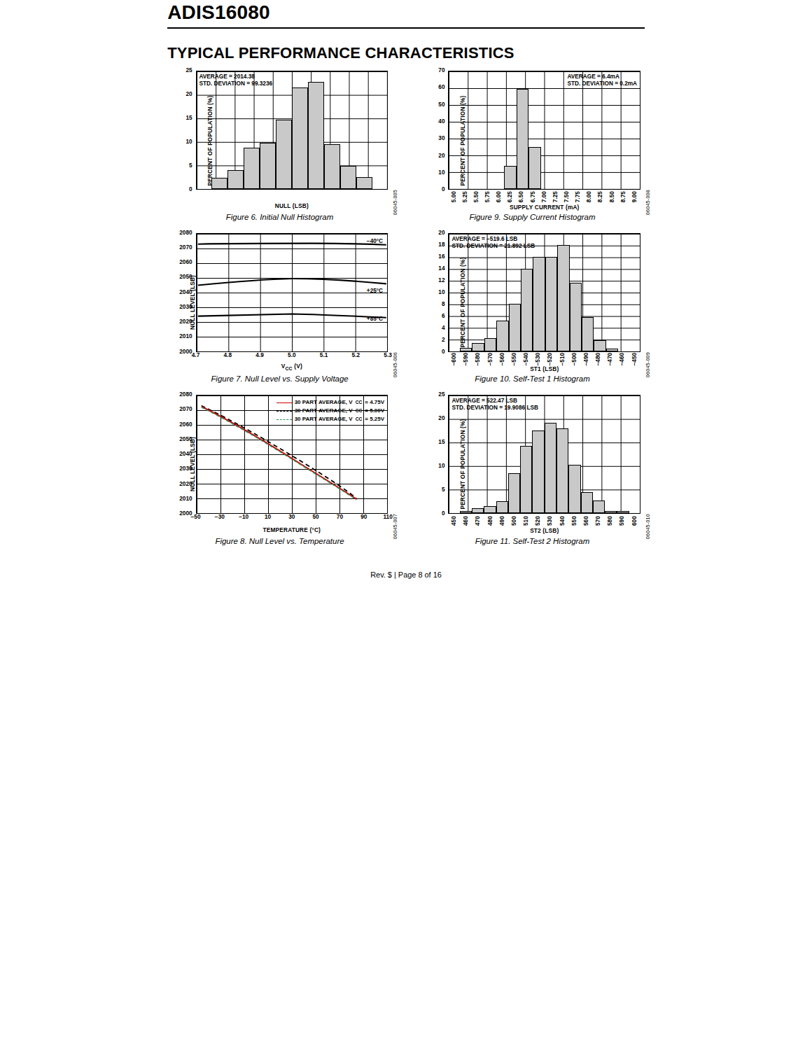ADIS16080
TYPICAL PERFORMANCE CHARACTERISTICS
PERCENT OF POPULATION (%)
25 20 15 10 5 0
AVERAGE = 2014.38
STD. DEVIATION = 99.3236
NULL (LSB)
06045-005
Figure 6. Initial Null Histogram
PERCENT OF POPULATION (%)
70 60 50 40 30 20 10 0
AVERAGE = 6.4mA
STD. DEVIATION = 0.2mA
5.00 5.25 5.50 5.75 6.00 6.25 6.50 6.75 7.00 7.25 7.50 7.75 8.00 8.25 8.50 8.75 9.00
SUPPLY CURRENT (mA)
06045-008
Figure 9. Supply Current Histogram
NULL LEVEL (LSB)
2080 2070 2060 2050 2040 2030 2020 2010 2000
−40°C
+25°C
+85°C
4.7 4.8 4.9 5.0 5.1 5.2 5.3
VCC (V)
06045-006
Figure 7. Null Level vs. Supply Voltage
PERCENT OF POPULATION (%)
20 18 16 14 12 10 8 6 4 2 0
AVERAGE = −519.6 LSB
STD. DEVIATION = 21.892 LSB
−600 −590 −580 −570 −560 −550 −540 −530 −520 −510 −500 −490 −480 −470 −460 −450
ST1 (LSB)
06045-009
Figure 10. Self-Test 1 Histogram
NULL LEVEL (LSB)
2080 2070 2060 2050 2040 2030 2020 2010 2000
30 PART AVERAGE, VCC = 4.75V
30 PART AVERAGE, VCC = 5.00V
30 PART AVERAGE, VCC = 5.25V
−50 −30 −10 10 30 50 70 90 110
TEMPERATURE (°C)
06045-007
Figure 8. Null Level vs. Temperature
PERCENT OF POPULATION (%)
25 20 15 10 5 0
AVERAGE = 522.47 LSB
STD. DEVIATION = 19.9086 LSB
450 460 470 480 490 500 510 520 530 540 550 560 570 580 590 600
ST2 (LSB)
06045-010
Figure 11. Self-Test 2 Histogram
Rev. $ | Page 8 of 16